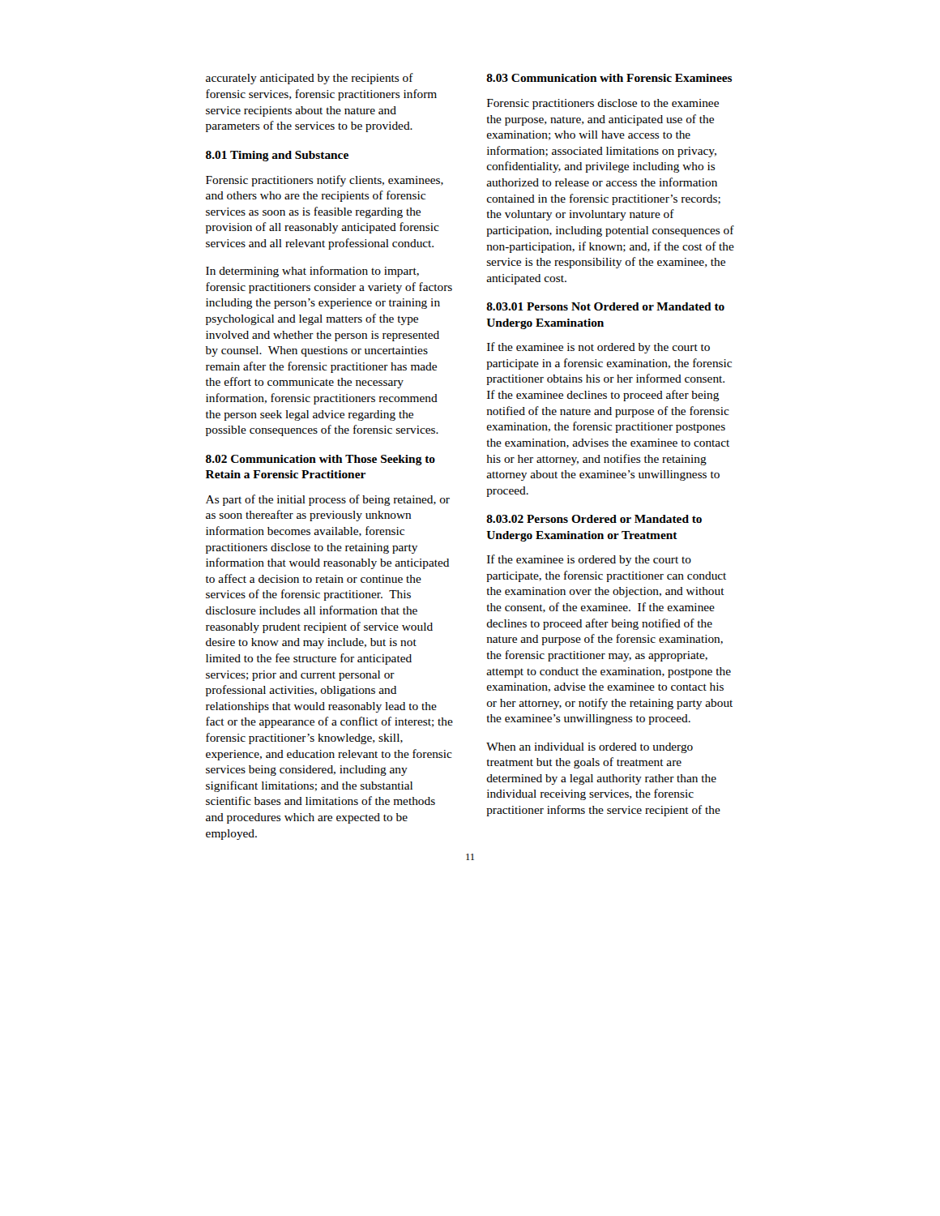accurately anticipated by the recipients of forensic services, forensic practitioners inform service recipients about the nature and parameters of the services to be provided.
8.01 Timing and Substance
Forensic practitioners notify clients, examinees, and others who are the recipients of forensic services as soon as is feasible regarding the provision of all reasonably anticipated forensic services and all relevant professional conduct.
In determining what information to impart, forensic practitioners consider a variety of factors including the person’s experience or training in psychological and legal matters of the type involved and whether the person is represented by counsel. When questions or uncertainties remain after the forensic practitioner has made the effort to communicate the necessary information, forensic practitioners recommend the person seek legal advice regarding the possible consequences of the forensic services.
8.02 Communication with Those Seeking to Retain a Forensic Practitioner
As part of the initial process of being retained, or as soon thereafter as previously unknown information becomes available, forensic practitioners disclose to the retaining party information that would reasonably be anticipated to affect a decision to retain or continue the services of the forensic practitioner. This disclosure includes all information that the reasonably prudent recipient of service would desire to know and may include, but is not limited to the fee structure for anticipated services; prior and current personal or professional activities, obligations and relationships that would reasonably lead to the fact or the appearance of a conflict of interest; the forensic practitioner’s knowledge, skill, experience, and education relevant to the forensic services being considered, including any significant limitations; and the substantial scientific bases and limitations of the methods and procedures which are expected to be employed.
8.03 Communication with Forensic Examinees
Forensic practitioners disclose to the examinee the purpose, nature, and anticipated use of the examination; who will have access to the information; associated limitations on privacy, confidentiality, and privilege including who is authorized to release or access the information contained in the forensic practitioner’s records; the voluntary or involuntary nature of participation, including potential consequences of non-participation, if known; and, if the cost of the service is the responsibility of the examinee, the anticipated cost.
8.03.01 Persons Not Ordered or Mandated to Undergo Examination
If the examinee is not ordered by the court to participate in a forensic examination, the forensic practitioner obtains his or her informed consent. If the examinee declines to proceed after being notified of the nature and purpose of the forensic examination, the forensic practitioner postpones the examination, advises the examinee to contact his or her attorney, and notifies the retaining attorney about the examinee’s unwillingness to proceed.
8.03.02 Persons Ordered or Mandated to Undergo Examination or Treatment
If the examinee is ordered by the court to participate, the forensic practitioner can conduct the examination over the objection, and without the consent, of the examinee. If the examinee declines to proceed after being notified of the nature and purpose of the forensic examination, the forensic practitioner may, as appropriate, attempt to conduct the examination, postpone the examination, advise the examinee to contact his or her attorney, or notify the retaining party about the examinee’s unwillingness to proceed.
When an individual is ordered to undergo treatment but the goals of treatment are determined by a legal authority rather than the individual receiving services, the forensic practitioner informs the service recipient of the
11